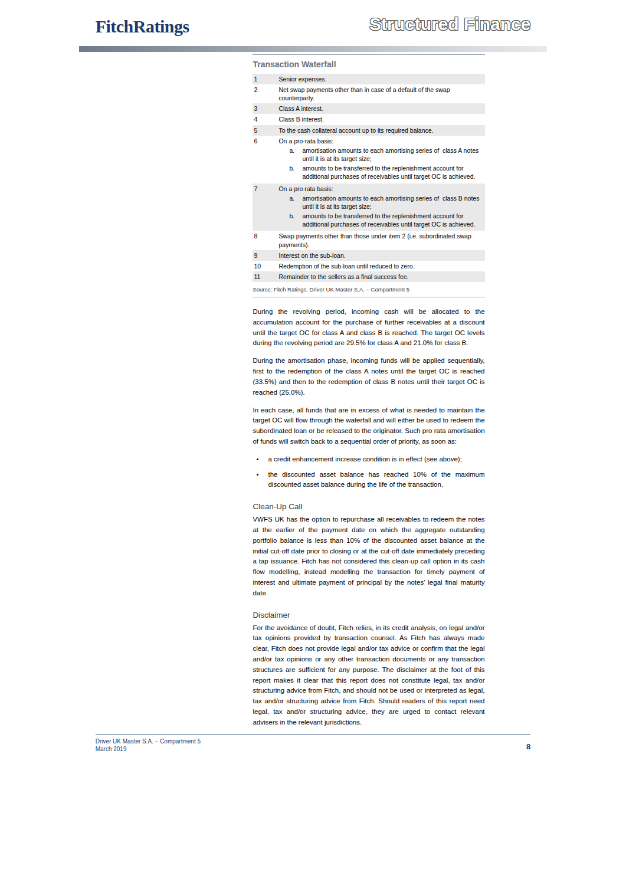Fitch Ratings
Structured Finance
Transaction Waterfall
| 1 | Senior expenses. |
| 2 | Net swap payments other than in case of a default of the swap counterparty. |
| 3 | Class A interest. |
| 4 | Class B interest. |
| 5 | To the cash collateral account up to its required balance. |
| 6 | On a pro-rata basis: a. amortisation amounts to each amortising series of class A notes until it is at its target size; b. amounts to be transferred to the replenishment account for additional purchases of receivables until target OC is achieved. |
| 7 | On a pro rata basis: a. amortisation amounts to each amortising series of class B notes until it is at its target size; b. amounts to be transferred to the replenishment account for additional purchases of receivables until target OC is achieved. |
| 8 | Swap payments other than those under item 2 (i.e. subordinated swap payments). |
| 9 | Interest on the sub-loan. |
| 10 | Redemption of the sub-loan until reduced to zero. |
| 11 | Remainder to the sellers as a final success fee. |
Source: Fitch Ratings, Driver UK Master S.A. – Compartment 5
During the revolving period, incoming cash will be allocated to the accumulation account for the purchase of further receivables at a discount until the target OC for class A and class B is reached. The target OC levels during the revolving period are 29.5% for class A and 21.0% for class B.
During the amortisation phase, incoming funds will be applied sequentially, first to the redemption of the class A notes until the target OC is reached (33.5%) and then to the redemption of class B notes until their target OC is reached (25.0%).
In each case, all funds that are in excess of what is needed to maintain the target OC will flow through the waterfall and will either be used to redeem the subordinated loan or be released to the originator. Such pro rata amortisation of funds will switch back to a sequential order of priority, as soon as:
a credit enhancement increase condition is in effect (see above);
the discounted asset balance has reached 10% of the maximum discounted asset balance during the life of the transaction.
Clean-Up Call
VWFS UK has the option to repurchase all receivables to redeem the notes at the earlier of the payment date on which the aggregate outstanding portfolio balance is less than 10% of the discounted asset balance at the initial cut-off date prior to closing or at the cut-off date immediately preceding a tap issuance. Fitch has not considered this clean-up call option in its cash flow modelling, instead modelling the transaction for timely payment of interest and ultimate payment of principal by the notes’ legal final maturity date.
Disclaimer
For the avoidance of doubt, Fitch relies, in its credit analysis, on legal and/or tax opinions provided by transaction counsel. As Fitch has always made clear, Fitch does not provide legal and/or tax advice or confirm that the legal and/or tax opinions or any other transaction documents or any transaction structures are sufficient for any purpose. The disclaimer at the foot of this report makes it clear that this report does not constitute legal, tax and/or structuring advice from Fitch, and should not be used or interpreted as legal, tax and/or structuring advice from Fitch. Should readers of this report need legal, tax and/or structuring advice, they are urged to contact relevant advisers in the relevant jurisdictions.
Driver UK Master S.A. – Compartment 5
March 2019
8